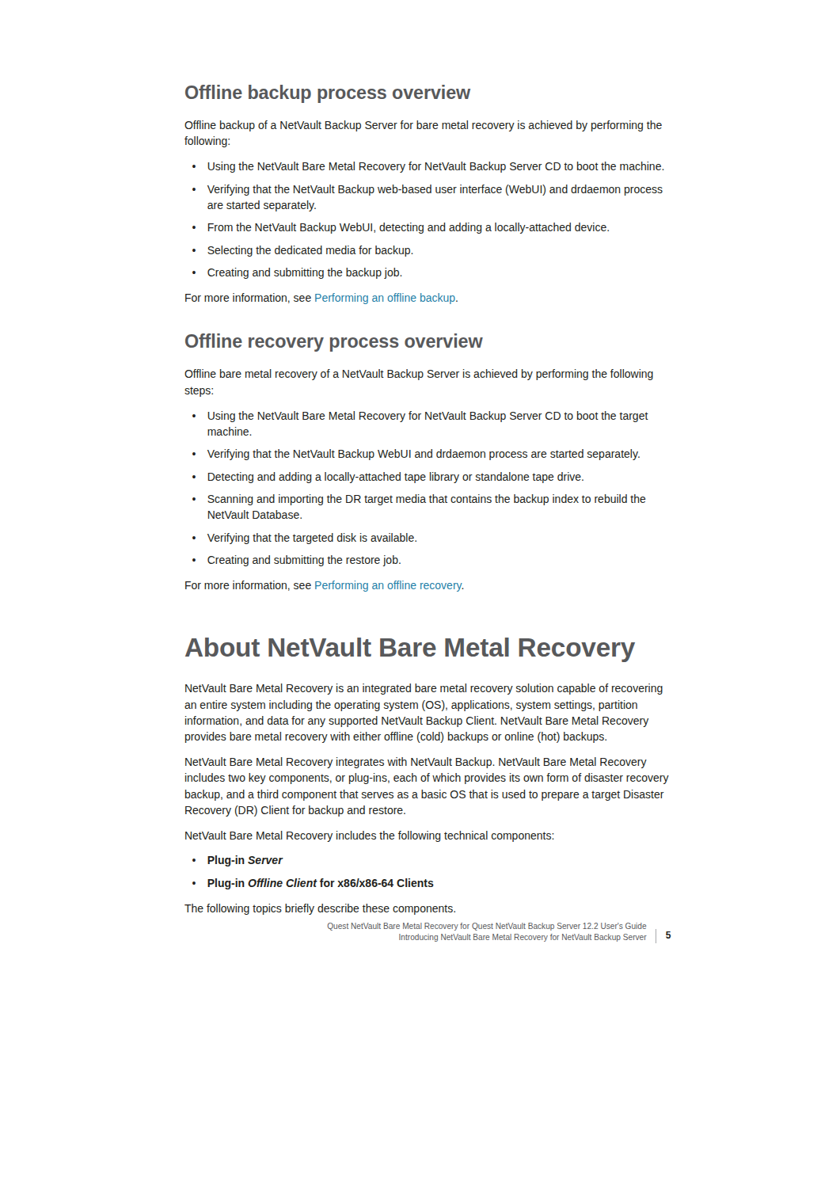Offline backup process overview
Offline backup of a NetVault Backup Server for bare metal recovery is achieved by performing the following:
Using the NetVault Bare Metal Recovery for NetVault Backup Server CD to boot the machine.
Verifying that the NetVault Backup web-based user interface (WebUI) and drdaemon process are started separately.
From the NetVault Backup WebUI, detecting and adding a locally-attached device.
Selecting the dedicated media for backup.
Creating and submitting the backup job.
For more information, see Performing an offline backup.
Offline recovery process overview
Offline bare metal recovery of a NetVault Backup Server is achieved by performing the following steps:
Using the NetVault Bare Metal Recovery for NetVault Backup Server CD to boot the target machine.
Verifying that the NetVault Backup WebUI and drdaemon process are started separately.
Detecting and adding a locally-attached tape library or standalone tape drive.
Scanning and importing the DR target media that contains the backup index to rebuild the NetVault Database.
Verifying that the targeted disk is available.
Creating and submitting the restore job.
For more information, see Performing an offline recovery.
About NetVault Bare Metal Recovery
NetVault Bare Metal Recovery is an integrated bare metal recovery solution capable of recovering an entire system including the operating system (OS), applications, system settings, partition information, and data for any supported NetVault Backup Client. NetVault Bare Metal Recovery provides bare metal recovery with either offline (cold) backups or online (hot) backups.
NetVault Bare Metal Recovery integrates with NetVault Backup. NetVault Bare Metal Recovery includes two key components, or plug-ins, each of which provides its own form of disaster recovery backup, and a third component that serves as a basic OS that is used to prepare a target Disaster Recovery (DR) Client for backup and restore.
NetVault Bare Metal Recovery includes the following technical components:
Plug-in Server
Plug-in Offline Client for x86/x86-64 Clients
The following topics briefly describe these components.
Quest NetVault Bare Metal Recovery for Quest NetVault Backup Server 12.2 User's Guide
Introducing NetVault Bare Metal Recovery for NetVault Backup Server
5